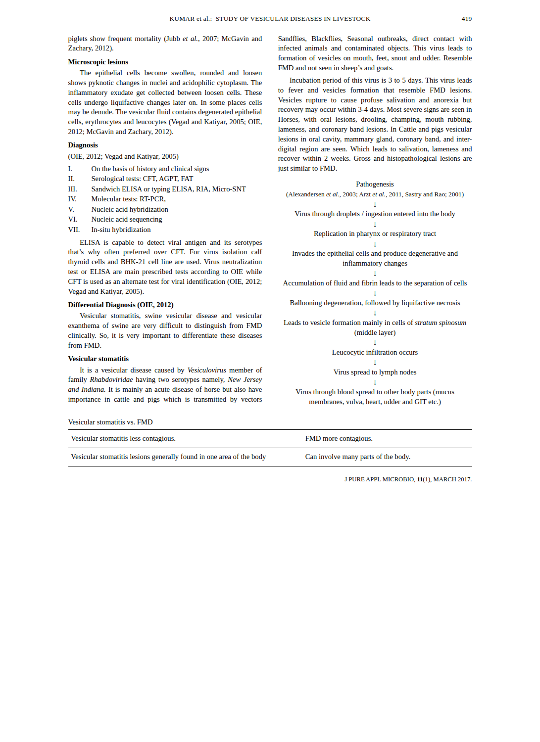KUMAR et al.: STUDY OF VESICULAR DISEASES IN LIVESTOCK 419
piglets show frequent mortality (Jubb et al., 2007; McGavin and Zachary, 2012).
Microscopic lesions
The epithelial cells become swollen, rounded and loosen shows pyknotic changes in nuclei and acidophilic cytoplasm. The inflammatory exudate get collected between loosen cells. These cells undergo liquifactive changes later on. In some places cells may be denude. The vesicular fluid contains degenerated epithelial cells, erythrocytes and leucocytes (Vegad and Katiyar, 2005; OIE, 2012; McGavin and Zachary, 2012).
Diagnosis
(OIE, 2012; Vegad and Katiyar, 2005)
I. On the basis of history and clinical signs
II. Serological tests: CFT, AGPT, FAT
III. Sandwich ELISA or typing ELISA, RIA, Micro-SNT
IV. Molecular tests: RT-PCR,
V. Nucleic acid hybridization
VI. Nucleic acid sequencing
VII. In-situ hybridization
ELISA is capable to detect viral antigen and its serotypes that’s why often preferred over CFT. For virus isolation calf thyroid cells and BHK-21 cell line are used. Virus neutralization test or ELISA are main prescribed tests according to OIE while CFT is used as an alternate test for viral identification (OIE, 2012; Vegad and Katiyar, 2005).
Differential Diagnosis (OIE, 2012)
Vesicular stomatitis, swine vesicular disease and vesicular exanthema of swine are very difficult to distinguish from FMD clinically. So, it is very important to differentiate these diseases from FMD.
Vesicular stomatitis
It is a vesicular disease caused by Vesiculovirus member of family Rhabdoviridae having two serotypes namely, New Jersey and Indiana. It is mainly an acute disease of horse but also have importance in cattle and pigs which is transmitted by vectors Sandflies, Blackflies, Seasonal outbreaks, direct contact with infected animals and contaminated objects. This virus leads to formation of vesicles on mouth, feet, snout and udder. Resemble FMD and not seen in sheep’s and goats.
Incubation period of this virus is 3 to 5 days. This virus leads to fever and vesicles formation that resemble FMD lesions. Vesicles rupture to cause profuse salivation and anorexia but recovery may occur within 3-4 days. Most severe signs are seen in Horses, with oral lesions, drooling, champing, mouth rubbing, lameness, and coronary band lesions. In Cattle and pigs vesicular lesions in oral cavity, mammary gland, coronary band, and inter-digital region are seen. Which leads to salivation, lameness and recover within 2 weeks. Gross and histopathological lesions are just similar to FMD.
Pathogenesis
(Alexandersen et al., 2003; Arzt et al., 2011, Sastry and Rao; 2001)
↓
Virus through droplets / ingestion entered into the body
↓
Replication in pharynx or respiratory tract
↓
Invades the epithelial cells and produce degenerative and inflammatory changes
↓
Accumulation of fluid and fibrin leads to the separation of cells
↓
Ballooning degeneration, followed by liquifactive necrosis
↓
Leads to vesicle formation mainly in cells of stratum spinosum (middle layer)
↓
Leucocytic infiltration occurs
↓
Virus spread to lymph nodes
↓
Virus through blood spread to other body parts (mucus membranes, vulva, heart, udder and GIT etc.)
Vesicular stomatitis vs. FMD
| Vesicular stomatitis less contagious. | FMD more contagious. |
| Vesicular stomatitis lesions generally found in one area of the body | Can involve many parts of the body. |
J PURE APPL MICROBIO, 11(1), MARCH 2017.